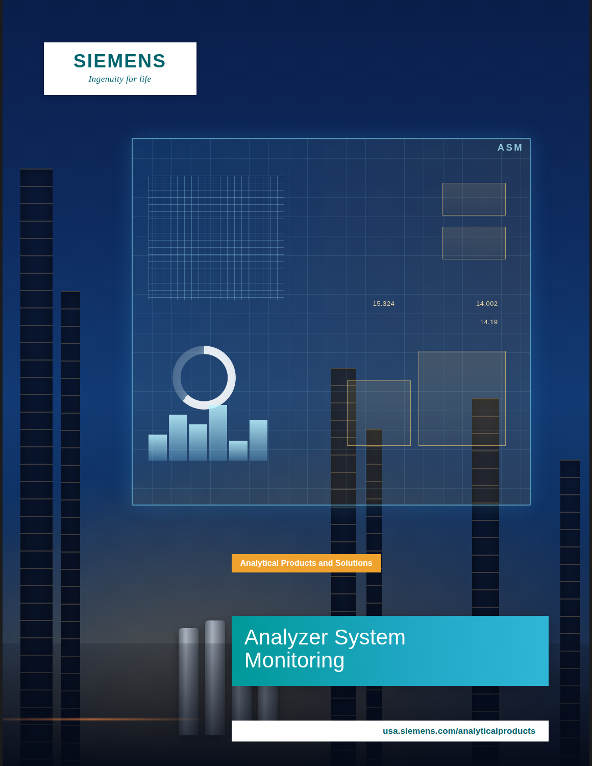ASM
15.324 14.002 14.19
SIEMENS Ingenuity for life
Analytical Products and Solutions
Analyzer System
Monitoring
usa.siemens.com/analyticalproducts